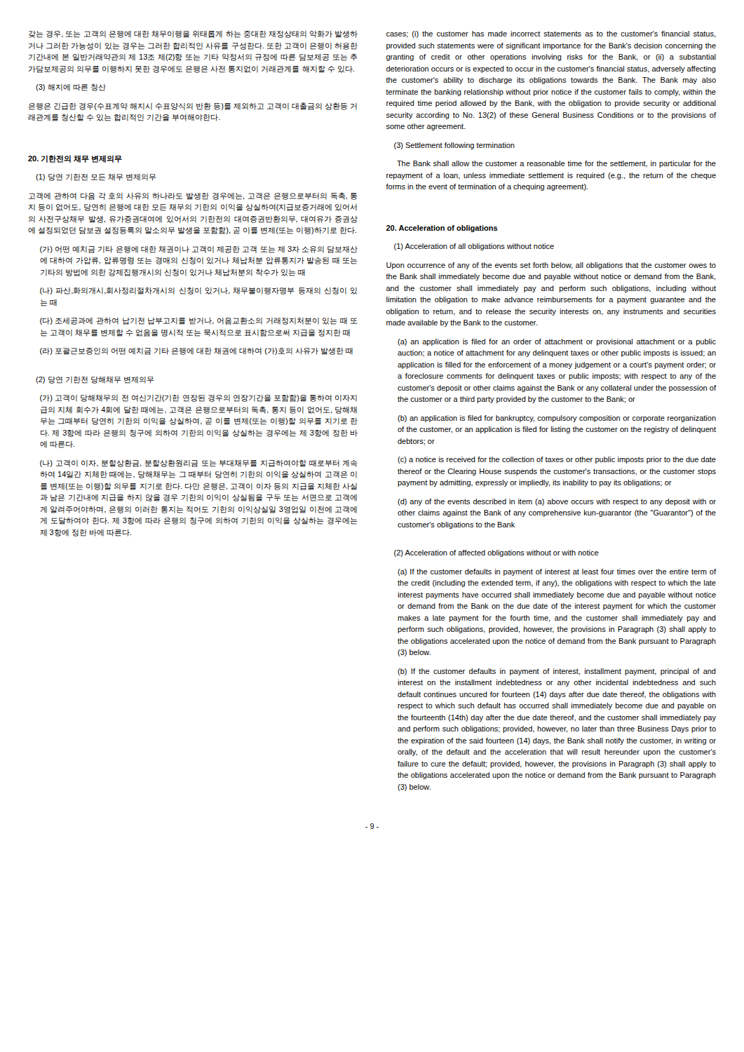갖는 경우, 또는 고객의 은행에 대한 채무이행을 위태롭게 하는 중대한 재정상태의 악화가 발생하거나 그러한 가능성이 있는 경우는 그러한 합리적인 사유를 구성한다. 또한 고객이 은행이 허용한 기간내에 본 일반거래약관의 제 13조 제(2)항 또는 기타 약정서의 규정에 따른 담보제공 또는 추가담보제공의 의무를 이행하지 못한 경우에도 은행은 사전 통지없이 거래관계를 해지할 수 있다.
(3) 해지에 따른 청산
은행은 긴급한 경우(수표계약 해지시 수표양식의 반환 등)를 제외하고 고객이 대출금의 상환등 거래관계를 청산할 수 있는 합리적인 기간을 부여해야한다.
20. 기한전의 채무 변제의무
(1) 당연 기한전 모든 채무 변제의무
고객에 관하여 다음 각 호의 사유의 하나라도 발생한 경우에는, 고객은 은행으로부터의 독촉, 통지 등이 없어도, 당연히 은행에 대한 모든 채무의 기한의 이익을 상실하여(지급보증거래에 있어서의 사전구상채무 발생, 유가증권대여에 있어서의 기한전의 대여증권반환의무, 대여유가 증권상에 설정되었던 담보권 설정등록의 말소의무 발생을 포함함), 곧 이를 변제(또는 이행)하기로 한다.
(가) 어떤 예치금 기타 은행에 대한 채권이나 고객이 제공한 고객 또는 제 3자 소유의 담보재산에 대하여 가압류, 압류명령 또는 경매의 신청이 있거나 체납처분 압류통지가 발송된 때 또는 기타의 방법에 의한 강제집행개시의 신청이 있거나 체납처분의 착수가 있는 때
(나) 파산,화의개시,회사정리절차개시의 신청이 있거나, 채무불이행자명부 등재의 신청이 있는 때
(다) 조세공과에 관하여 납기전 납부고지를 받거나, 어음교환소의 거래정지처분이 있는 때 또는 고객이 채무를 변제할 수 없음을 명시적 또는 묵시적으로 표시함으로써 지급을 정지한 때
(라) 포괄근보증인의 어떤 예치금 기타 은행에 대한 채권에 대하여 (가)호의 사유가 발생한 때
(2) 당연 기한전 당해채무 변제의무
(가) 고객이 당해채무의 전 여신기간(기한 연장된 경우의 연장기간을 포함함)을 통하여 이자지급의 지체 회수가 4회에 달한 때에는, 고객은 은행으로부터의 독촉, 통지 등이 없어도, 당해채무는 그때부터 당연히 기한의 이익을 상실하여, 곧 이를 변제(또는 이행)할 의무를 지기로 한다. 제 3항에 따라 은행의 청구에 의하여 기한의 이익을 상실하는 경우에는 제 3항에 정한 바에 따른다.
(나) 고객이 이자, 분할상환금, 분할상환원리금 또는 부대채무를 지급하여야할 때로부터 계속하여 14일간 지체한 때에는, 당해채무는 그 때부터 당연히 기한의 이익을 상실하여 고객은 이를 변제(또는 이행)할 의무를 지기로 한다. 다만 은행은, 고객이 이자 등의 지급을 지체한 사실과 남은 기간내에 지급을 하지 않을 경우 기한의 이익이 상실됨을 구두 또는 서면으로 고객에게 알려주어야하며, 은행의 이러한 통지는 적어도 기한의 이익상실일 3영업일 이전에 고객에게 도달하여야 한다. 제 3항에 따라 은행의 청구에 의하여 기한의 이익을 상실하는 경우에는 제 3항에 정한 바에 따른다.
cases; (i) the customer has made incorrect statements as to the customer's financial status, provided such statements were of significant importance for the Bank's decision concerning the granting of credit or other operations involving risks for the Bank, or (ii) a substantial deterioration occurs or is expected to occur in the customer's financial status, adversely affecting the customer's ability to discharge its obligations towards the Bank. The Bank may also terminate the banking relationship without prior notice if the customer fails to comply, within the required time period allowed by the Bank, with the obligation to provide security or additional security according to No. 13(2) of these General Business Conditions or to the provisions of some other agreement.
(3) Settlement following termination
The Bank shall allow the customer a reasonable time for the settlement, in particular for the repayment of a loan, unless immediate settlement is required (e.g., the return of the cheque forms in the event of termination of a chequing agreement).
20. Acceleration of obligations
(1) Acceleration of all obligations without notice
Upon occurrence of any of the events set forth below, all obligations that the customer owes to the Bank shall immediately become due and payable without notice or demand from the Bank, and the customer shall immediately pay and perform such obligations, including without limitation the obligation to make advance reimbursements for a payment guarantee and the obligation to return, and to release the security interests on, any instruments and securities made available by the Bank to the customer.
(a) an application is filed for an order of attachment or provisional attachment or a public auction; a notice of attachment for any delinquent taxes or other public imposts is issued; an application is filled for the enforcement of a money judgement or a court's payment order; or a foreclosure comments for delinquent taxes or public imposts; with respect to any of the customer's deposit or other claims against the Bank or any collateral under the possession of the customer or a third party provided by the customer to the Bank; or
(b) an application is filed for bankruptcy, compulsory composition or corporate reorganization of the customer, or an application is filed for listing the customer on the registry of delinquent debtors; or
(c) a notice is received for the collection of taxes or other public imposts prior to the due date thereof or the Clearing House suspends the customer's transactions, or the customer stops payment by admitting, expressly or impliedly, its inability to pay its obligations; or
(d) any of the events described in item (a) above occurs with respect to any deposit with or other claims against the Bank of any comprehensive kun-guarantor (the "Guarantor") of the customer's obligations to the Bank
(2) Acceleration of affected obligations without or with notice
(a) If the customer defaults in payment of interest at least four times over the entire term of the credit (including the extended term, if any), the obligations with respect to which the late interest payments have occurred shall immediately become due and payable without notice or demand from the Bank on the due date of the interest payment for which the customer makes a late payment for the fourth time, and the customer shall immediately pay and perform such obligations, provided, however, the provisions in Paragraph (3) shall apply to the obligations accelerated upon the notice of demand from the Bank pursuant to Paragraph (3) below.
(b) If the customer defaults in payment of interest, installment payment, principal of and interest on the installment indebtedness or any other incidental indebtedness and such default continues uncured for fourteen (14) days after due date thereof, the obligations with respect to which such default has occurred shall immediately become due and payable on the fourteenth (14th) day after the due date thereof, and the customer shall immediately pay and perform such obligations; provided, however, no later than three Business Days prior to the expiration of the said fourteen (14) days, the Bank shall notify the customer, in writing or orally, of the default and the acceleration that will result hereunder upon the customer's failure to cure the default; provided, however, the provisions in Paragraph (3) shall apply to the obligations accelerated upon the notice or demand from the Bank pursuant to Paragraph (3) below.
- 9 -